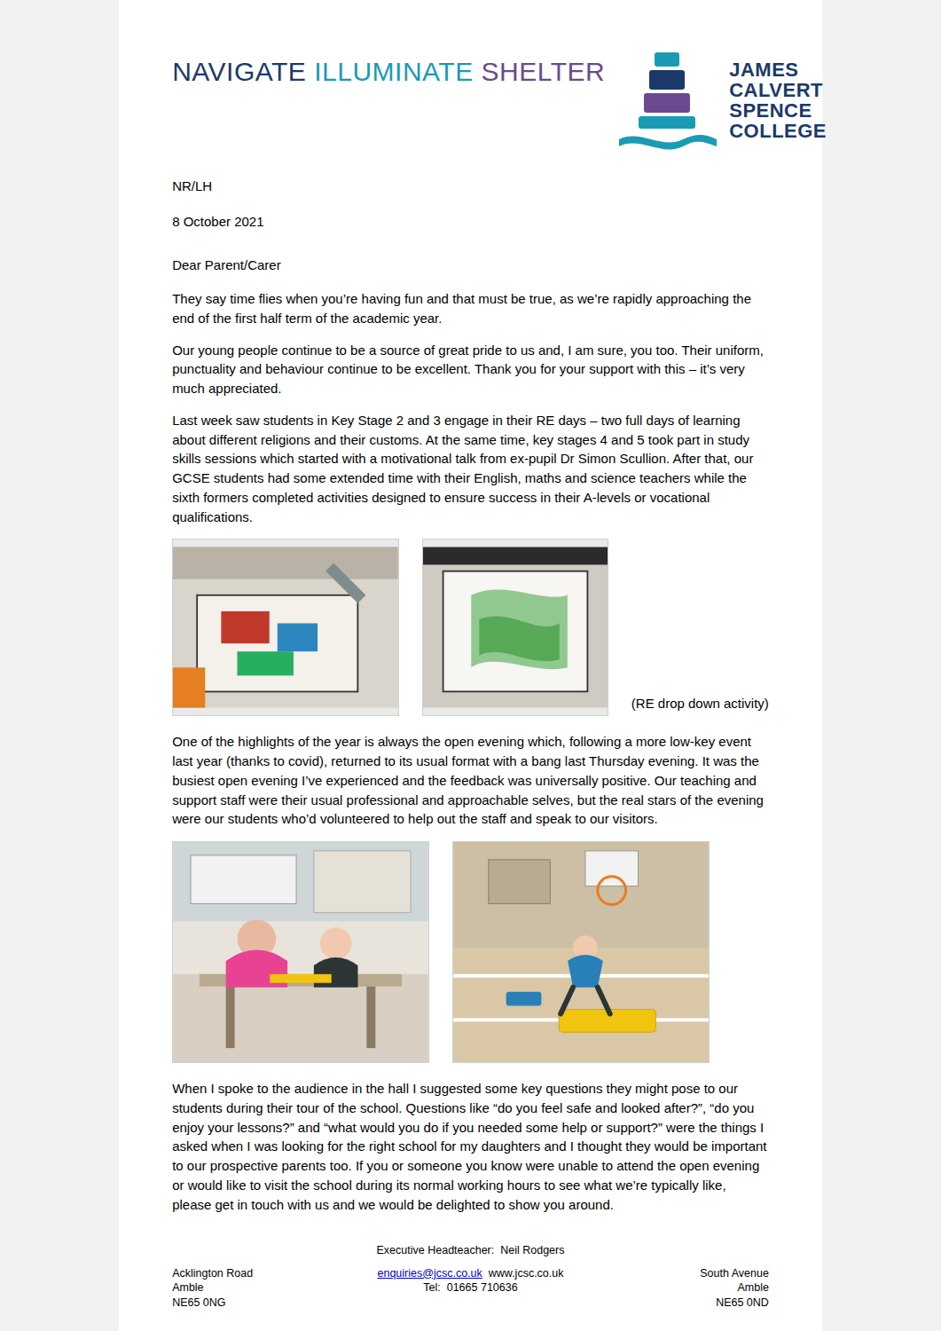NAVIGATE ILLUMINATE SHELTER
JAMES
CALVERT
SPENCE
COLLEGE
NR/LH
8 October 2021
Dear Parent/Carer
They say time flies when you’re having fun and that must be true, as we’re rapidly approaching the end of the first half term of the academic year.
Our young people continue to be a source of great pride to us and, I am sure, you too. Their uniform, punctuality and behaviour continue to be excellent. Thank you for your support with this – it’s very much appreciated.
Last week saw students in Key Stage 2 and 3 engage in their RE days – two full days of learning about different religions and their customs. At the same time, key stages 4 and 5 took part in study skills sessions which started with a motivational talk from ex-pupil Dr Simon Scullion. After that, our GCSE students had some extended time with their English, maths and science teachers while the sixth formers completed activities designed to ensure success in their A-levels or vocational qualifications.
(RE drop down activity)
One of the highlights of the year is always the open evening which, following a more low-key event last year (thanks to covid), returned to its usual format with a bang last Thursday evening. It was the busiest open evening I’ve experienced and the feedback was universally positive. Our teaching and support staff were their usual professional and approachable selves, but the real stars of the evening were our students who’d volunteered to help out the staff and speak to our visitors.
When I spoke to the audience in the hall I suggested some key questions they might pose to our students during their tour of the school. Questions like “do you feel safe and looked after?”, “do you enjoy your lessons?” and “what would you do if you needed some help or support?” were the things I asked when I was looking for the right school for my daughters and I thought they would be important to our prospective parents too. If you or someone you know were unable to attend the open evening or would like to visit the school during its normal working hours to see what we’re typically like, please get in touch with us and we would be delighted to show you around.
Executive Headteacher: Neil Rodgers
Acklington Road
Amble
NE65 0NG
enquiries@jcsc.co.uk www.jcsc.co.uk
Tel: 01665 710636
South Avenue
Amble
NE65 0ND